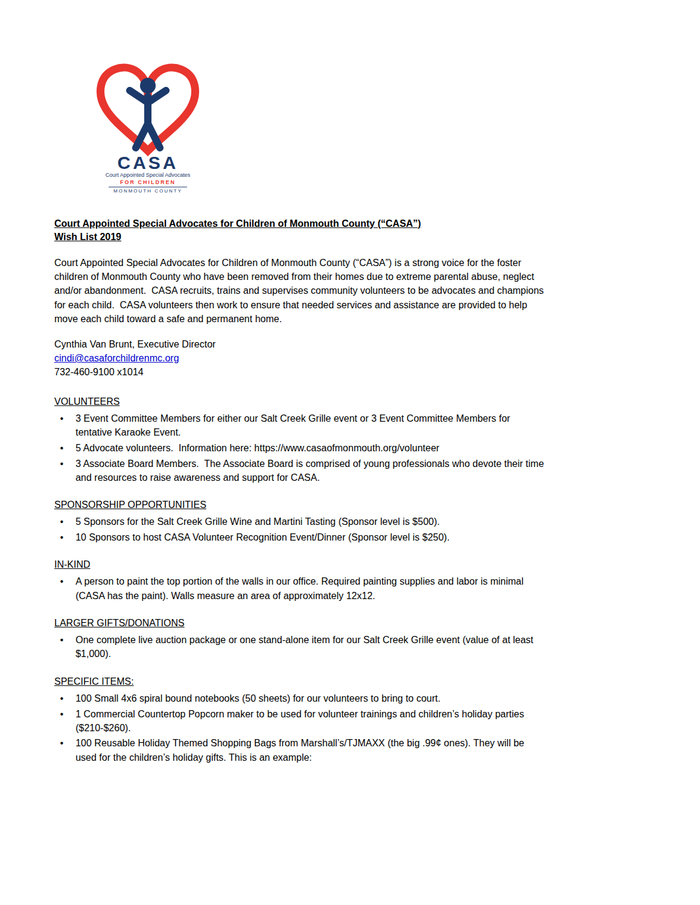CASA Court Appointed Special Advocates FOR CHILDREN MONMOUTH COUNTY
Court Appointed Special Advocates for Children of Monmouth County (“CASA”)
Wish List 2019
Court Appointed Special Advocates for Children of Monmouth County (“CASA”) is a strong voice for the foster children of Monmouth County who have been removed from their homes due to extreme parental abuse, neglect and/or abandonment. CASA recruits, trains and supervises community volunteers to be advocates and champions for each child. CASA volunteers then work to ensure that needed services and assistance are provided to help move each child toward a safe and permanent home.
Cynthia Van Brunt, Executive Director
cindi@casaforchildrenmc.org
732-460-9100 x1014
VOLUNTEERS
3 Event Committee Members for either our Salt Creek Grille event or 3 Event Committee Members for tentative Karaoke Event.
5 Advocate volunteers. Information here: https://www.casaofmonmouth.org/volunteer
3 Associate Board Members. The Associate Board is comprised of young professionals who devote their time and resources to raise awareness and support for CASA.
SPONSORSHIP OPPORTUNITIES
5 Sponsors for the Salt Creek Grille Wine and Martini Tasting (Sponsor level is $500).
10 Sponsors to host CASA Volunteer Recognition Event/Dinner (Sponsor level is $250).
IN-KIND
A person to paint the top portion of the walls in our office. Required painting supplies and labor is minimal (CASA has the paint). Walls measure an area of approximately 12x12.
LARGER GIFTS/DONATIONS
One complete live auction package or one stand-alone item for our Salt Creek Grille event (value of at least $1,000).
SPECIFIC ITEMS:
100 Small 4x6 spiral bound notebooks (50 sheets) for our volunteers to bring to court.
1 Commercial Countertop Popcorn maker to be used for volunteer trainings and children’s holiday parties ($210-$260).
100 Reusable Holiday Themed Shopping Bags from Marshall’s/TJMAXX (the big .99¢ ones). They will be used for the children’s holiday gifts. This is an example: